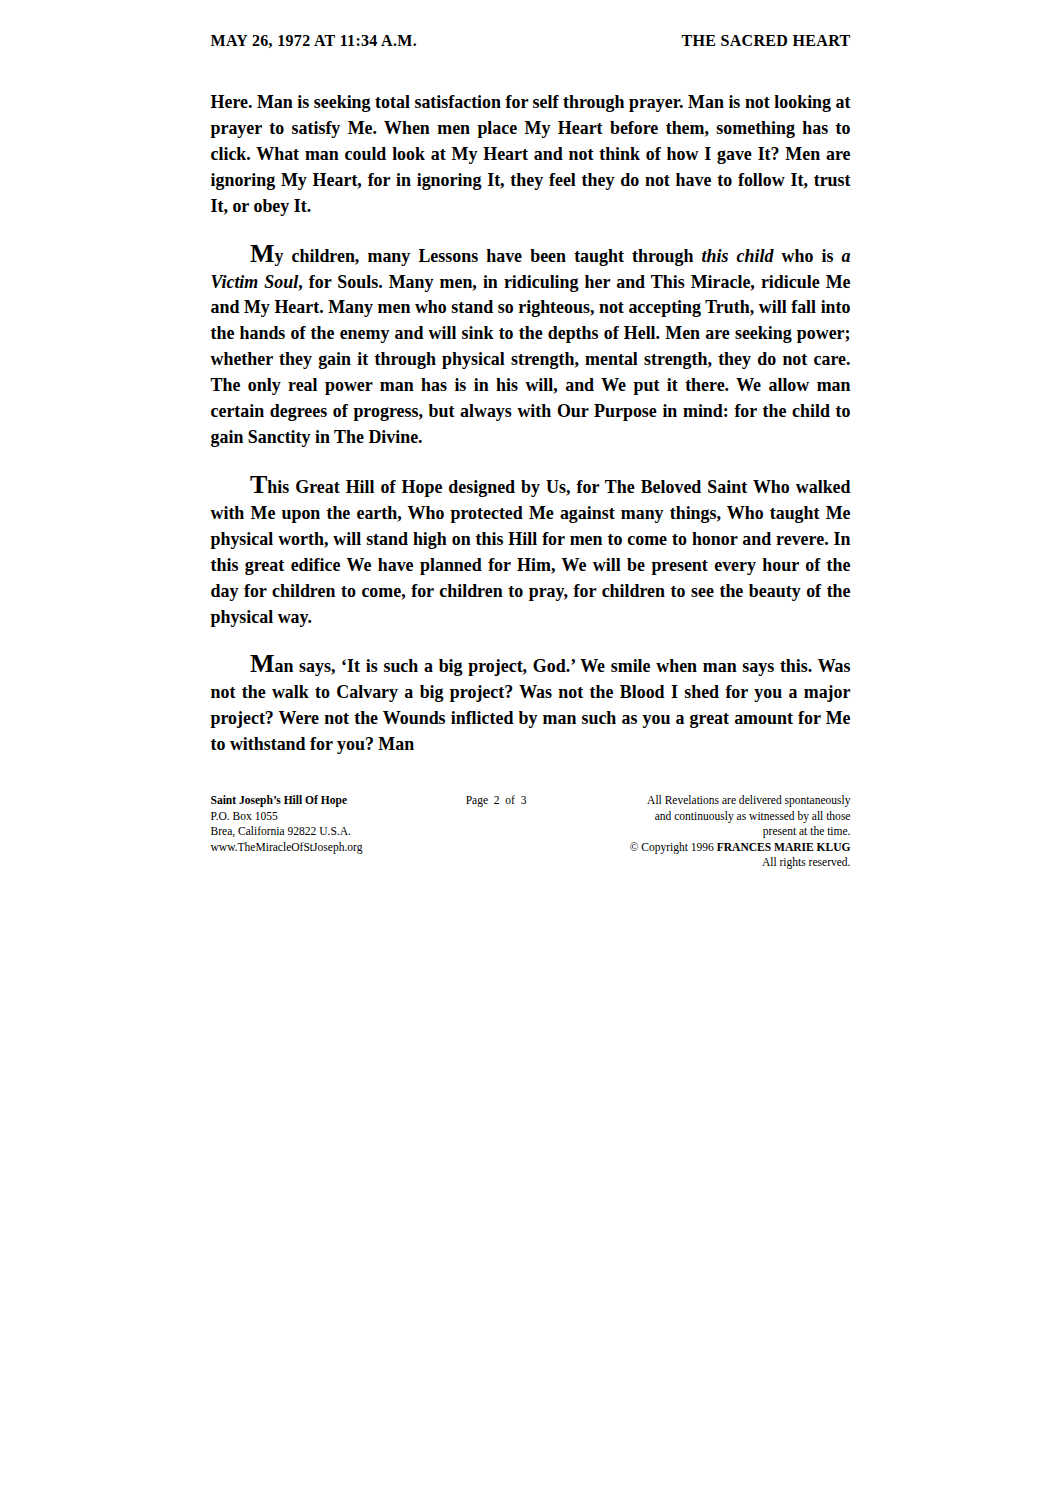May 26, 1972 at 11:34 A.M. The Sacred Heart
Here. Man is seeking total satisfaction for self through prayer. Man is not looking at prayer to satisfy Me. When men place My Heart before them, something has to click. What man could look at My Heart and not think of how I gave It? Men are ignoring My Heart, for in ignoring It, they feel they do not have to follow It, trust It, or obey It.
My children, many Lessons have been taught through this child who is a Victim Soul, for Souls. Many men, in ridiculing her and This Miracle, ridicule Me and My Heart. Many men who stand so righteous, not accepting Truth, will fall into the hands of the enemy and will sink to the depths of Hell. Men are seeking power; whether they gain it through physical strength, mental strength, they do not care. The only real power man has is in his will, and We put it there. We allow man certain degrees of progress, but always with Our Purpose in mind: for the child to gain Sanctity in The Divine.
This Great Hill of Hope designed by Us, for The Beloved Saint Who walked with Me upon the earth, Who protected Me against many things, Who taught Me physical worth, will stand high on this Hill for men to come to honor and revere. In this great edifice We have planned for Him, We will be present every hour of the day for children to come, for children to pray, for children to see the beauty of the physical way.
Man says, ‘It is such a big project, God.’ We smile when man says this. Was not the walk to Calvary a big project? Was not the Blood I shed for you a major project? Were not the Wounds inflicted by man such as you a great amount for Me to withstand for you? Man
Saint Joseph’s Hill Of Hope
P.O. Box 1055
Brea, California 92822 U.S.A.
www.TheMiracleOfStJoseph.org
Page 2 of 3
All Revelations are delivered spontaneously
and continuously as witnessed by all those
present at the time.
© Copyright 1996 FRANCES MARIE KLUG
All rights reserved.